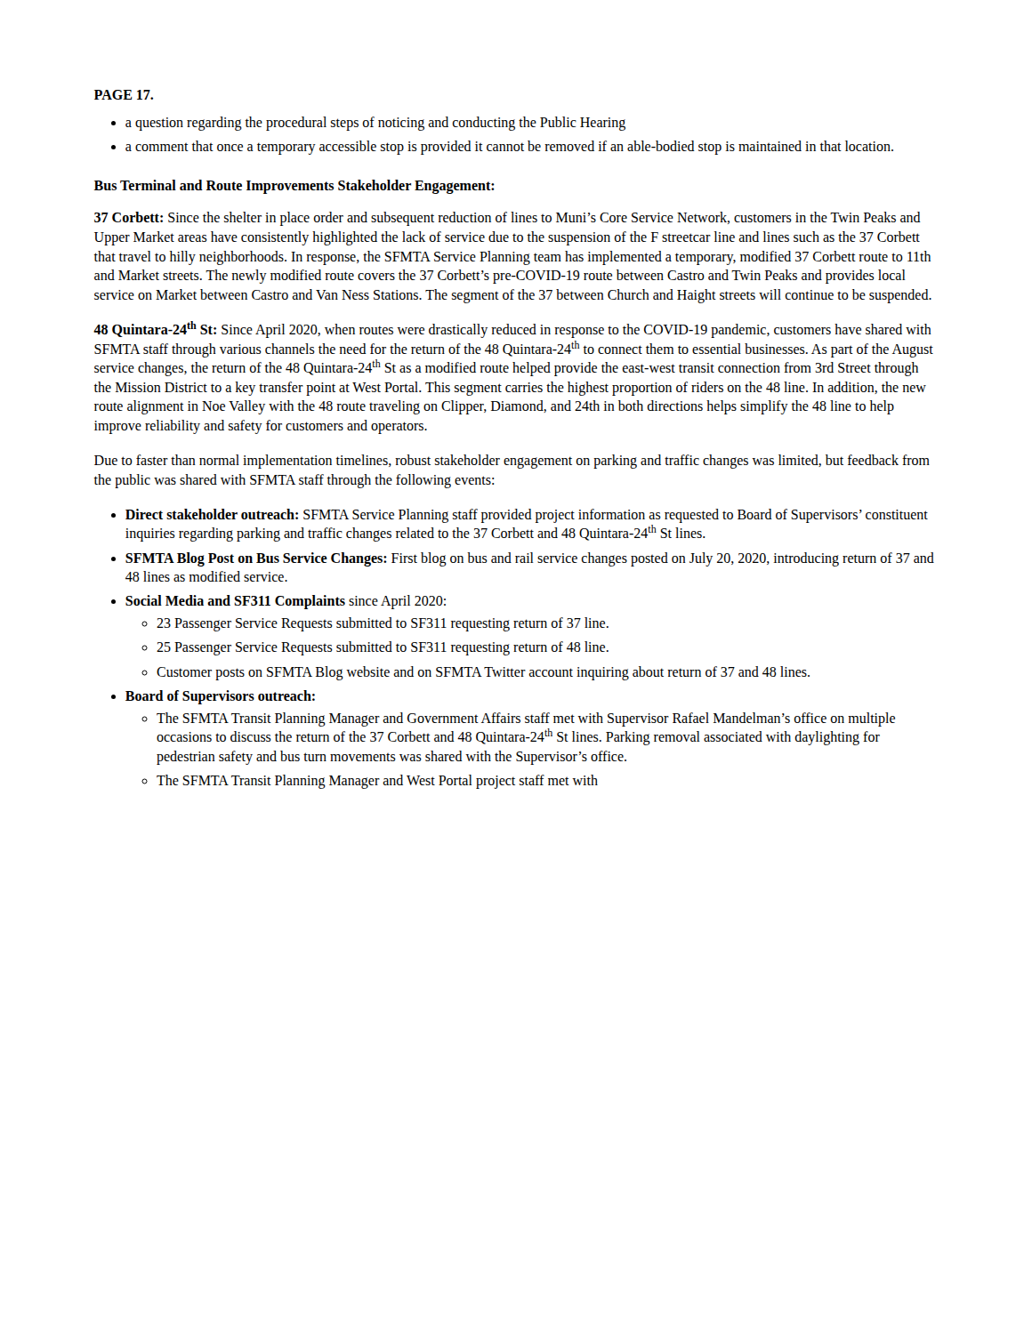PAGE 17.
a question regarding the procedural steps of noticing and conducting the Public Hearing
a comment that once a temporary accessible stop is provided it cannot be removed if an able-bodied stop is maintained in that location.
Bus Terminal and Route Improvements Stakeholder Engagement:
37 Corbett: Since the shelter in place order and subsequent reduction of lines to Muni’s Core Service Network, customers in the Twin Peaks and Upper Market areas have consistently highlighted the lack of service due to the suspension of the F streetcar line and lines such as the 37 Corbett that travel to hilly neighborhoods. In response, the SFMTA Service Planning team has implemented a temporary, modified 37 Corbett route to 11th and Market streets. The newly modified route covers the 37 Corbett’s pre-COVID-19 route between Castro and Twin Peaks and provides local service on Market between Castro and Van Ness Stations. The segment of the 37 between Church and Haight streets will continue to be suspended.
48 Quintara-24th St: Since April 2020, when routes were drastically reduced in response to the COVID-19 pandemic, customers have shared with SFMTA staff through various channels the need for the return of the 48 Quintara-24th to connect them to essential businesses. As part of the August service changes, the return of the 48 Quintara-24th St as a modified route helped provide the east-west transit connection from 3rd Street through the Mission District to a key transfer point at West Portal. This segment carries the highest proportion of riders on the 48 line. In addition, the new route alignment in Noe Valley with the 48 route traveling on Clipper, Diamond, and 24th in both directions helps simplify the 48 line to help improve reliability and safety for customers and operators.
Due to faster than normal implementation timelines, robust stakeholder engagement on parking and traffic changes was limited, but feedback from the public was shared with SFMTA staff through the following events:
Direct stakeholder outreach: SFMTA Service Planning staff provided project information as requested to Board of Supervisors’ constituent inquiries regarding parking and traffic changes related to the 37 Corbett and 48 Quintara-24th St lines.
SFMTA Blog Post on Bus Service Changes: First blog on bus and rail service changes posted on July 20, 2020, introducing return of 37 and 48 lines as modified service.
Social Media and SF311 Complaints since April 2020:
23 Passenger Service Requests submitted to SF311 requesting return of 37 line.
25 Passenger Service Requests submitted to SF311 requesting return of 48 line.
Customer posts on SFMTA Blog website and on SFMTA Twitter account inquiring about return of 37 and 48 lines.
Board of Supervisors outreach:
The SFMTA Transit Planning Manager and Government Affairs staff met with Supervisor Rafael Mandelman’s office on multiple occasions to discuss the return of the 37 Corbett and 48 Quintara-24th St lines. Parking removal associated with daylighting for pedestrian safety and bus turn movements was shared with the Supervisor’s office.
The SFMTA Transit Planning Manager and West Portal project staff met with